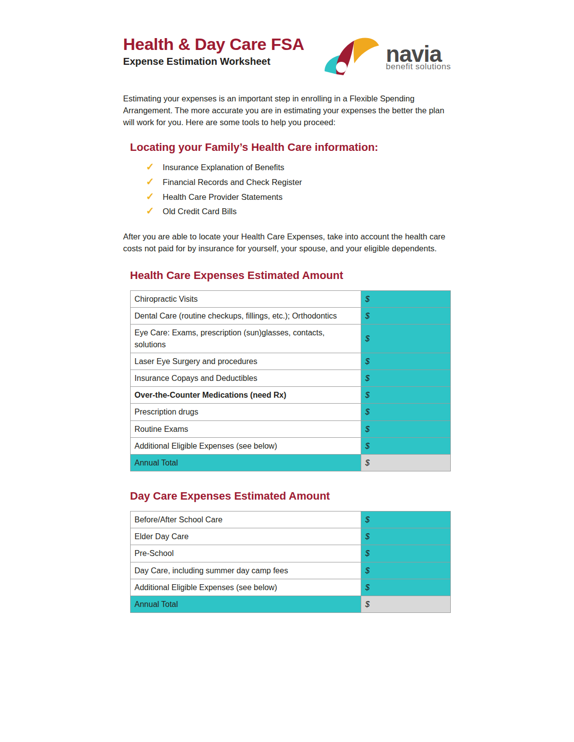Health & Day Care FSA
Expense Estimation Worksheet
navia benefit solutions
Estimating your expenses is an important step in enrolling in a Flexible Spending Arrangement. The more accurate you are in estimating your expenses the better the plan will work for you. Here are some tools to help you proceed:
Locating your Family’s Health Care information:
Insurance Explanation of Benefits
Financial Records and Check Register
Health Care Provider Statements
Old Credit Card Bills
After you are able to locate your Health Care Expenses, take into account the health care costs not paid for by insurance for yourself, your spouse, and your eligible dependents.
Health Care Expenses Estimated Amount
| Chiropractic Visits | $ |
| Dental Care (routine checkups, fillings, etc.); Orthodontics | $ |
| Eye Care: Exams, prescription (sun)glasses, contacts, solutions | $ |
| Laser Eye Surgery and procedures | $ |
| Insurance Copays and Deductibles | $ |
| Over-the-Counter Medications (need Rx) | $ |
| Prescription drugs | $ |
| Routine Exams | $ |
| Additional Eligible Expenses (see below) | $ |
| Annual Total | $ |
Day Care Expenses Estimated Amount
| Before/After School Care | $ |
| Elder Day Care | $ |
| Pre-School | $ |
| Day Care, including summer day camp fees | $ |
| Additional Eligible Expenses (see below) | $ |
| Annual Total | $ |